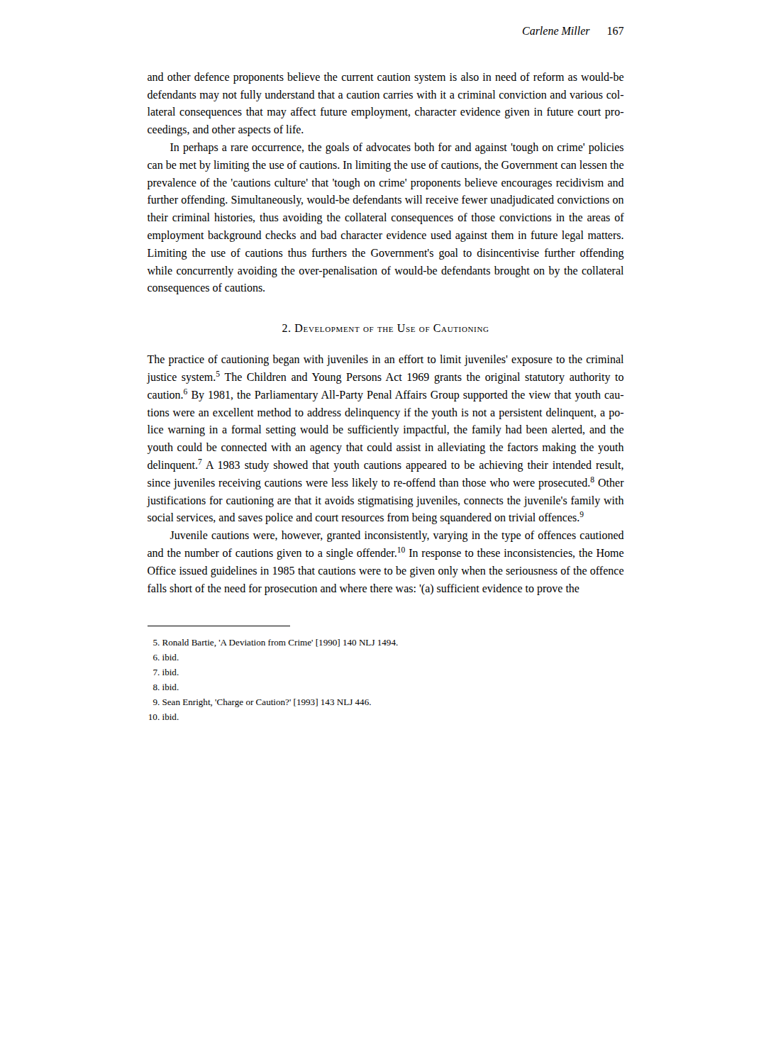Carlene Miller 167
and other defence proponents believe the current caution system is also in need of reform as would-be defendants may not fully understand that a caution carries with it a criminal conviction and various collateral consequences that may affect future employment, character evidence given in future court proceedings, and other aspects of life.
In perhaps a rare occurrence, the goals of advocates both for and against 'tough on crime' policies can be met by limiting the use of cautions. In limiting the use of cautions, the Government can lessen the prevalence of the 'cautions culture' that 'tough on crime' proponents believe encourages recidivism and further offending. Simultaneously, would-be defendants will receive fewer unadjudicated convictions on their criminal histories, thus avoiding the collateral consequences of those convictions in the areas of employment background checks and bad character evidence used against them in future legal matters. Limiting the use of cautions thus furthers the Government's goal to disincentivise further offending while concurrently avoiding the over-penalisation of would-be defendants brought on by the collateral consequences of cautions.
2. Development of the Use of Cautioning
The practice of cautioning began with juveniles in an effort to limit juveniles' exposure to the criminal justice system.5 The Children and Young Persons Act 1969 grants the original statutory authority to caution.6 By 1981, the Parliamentary All-Party Penal Affairs Group supported the view that youth cautions were an excellent method to address delinquency if the youth is not a persistent delinquent, a police warning in a formal setting would be sufficiently impactful, the family had been alerted, and the youth could be connected with an agency that could assist in alleviating the factors making the youth delinquent.7 A 1983 study showed that youth cautions appeared to be achieving their intended result, since juveniles receiving cautions were less likely to re-offend than those who were prosecuted.8 Other justifications for cautioning are that it avoids stigmatising juveniles, connects the juvenile's family with social services, and saves police and court resources from being squandered on trivial offences.9
Juvenile cautions were, however, granted inconsistently, varying in the type of offences cautioned and the number of cautions given to a single offender.10 In response to these inconsistencies, the Home Office issued guidelines in 1985 that cautions were to be given only when the seriousness of the offence falls short of the need for prosecution and where there was: '(a) sufficient evidence to prove the
Ronald Bartie, 'A Deviation from Crime' [1990] 140 NLJ 1494.
ibid.
ibid.
ibid.
Sean Enright, 'Charge or Caution?' [1993] 143 NLJ 446.
ibid.